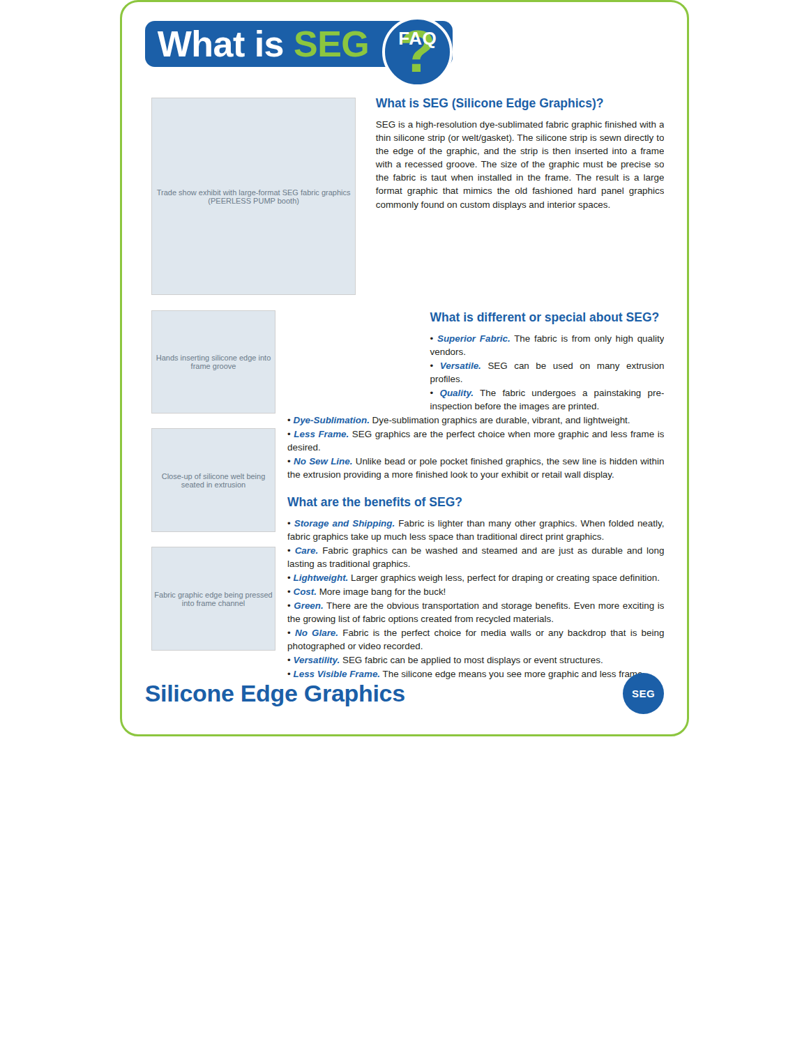What is SEG
?
FAQ
Trade show exhibit with large-format SEG fabric graphics (PEERLESS PUMP booth)
What is SEG (Silicone Edge Graphics)?
SEG is a high-resolution dye-sublimated fabric graphic finished with a thin silicone strip (or welt/gasket). The silicone strip is sewn directly to the edge of the graphic, and the strip is then inserted into a frame with a recessed groove. The size of the graphic must be precise so the fabric is taut when installed in the frame. The result is a large format graphic that mimics the old fashioned hard panel graphics commonly found on custom displays and interior spaces.
Hands inserting silicone edge into frame groove
Close-up of silicone welt being seated in extrusion
Fabric graphic edge being pressed into frame channel
What is different or special about SEG?
Superior Fabric. The fabric is from only high quality vendors.
Versatile. SEG can be used on many extrusion profiles.
Quality. The fabric undergoes a painstaking pre-inspection before the images are printed.
Dye-Sublimation. Dye-sublimation graphics are durable, vibrant, and lightweight.
Less Frame. SEG graphics are the perfect choice when more graphic and less frame is desired.
No Sew Line. Unlike bead or pole pocket finished graphics, the sew line is hidden within the extrusion providing a more finished look to your exhibit or retail wall display.
What are the benefits of SEG?
Storage and Shipping. Fabric is lighter than many other graphics. When folded neatly, fabric graphics take up much less space than traditional direct print graphics.
Care. Fabric graphics can be washed and steamed and are just as durable and long lasting as traditional graphics.
Lightweight. Larger graphics weigh less, perfect for draping or creating space definition.
Cost. More image bang for the buck!
Green. There are the obvious transportation and storage benefits. Even more exciting is the growing list of fabric options created from recycled materials.
No Glare. Fabric is the perfect choice for media walls or any backdrop that is being photographed or video recorded.
Versatility. SEG fabric can be applied to most displays or event structures.
Less Visible Frame. The silicone edge means you see more graphic and less frame.
Silicone Edge Graphics
SEG